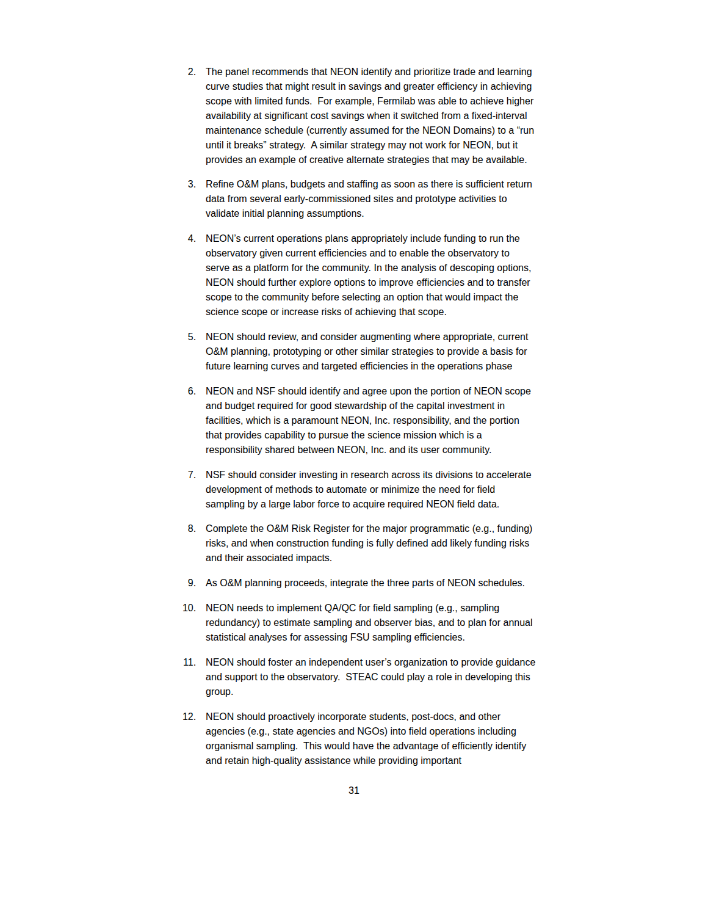The panel recommends that NEON identify and prioritize trade and learning curve studies that might result in savings and greater efficiency in achieving scope with limited funds. For example, Fermilab was able to achieve higher availability at significant cost savings when it switched from a fixed-interval maintenance schedule (currently assumed for the NEON Domains) to a “run until it breaks” strategy. A similar strategy may not work for NEON, but it provides an example of creative alternate strategies that may be available.
Refine O&M plans, budgets and staffing as soon as there is sufficient return data from several early-commissioned sites and prototype activities to validate initial planning assumptions.
NEON’s current operations plans appropriately include funding to run the observatory given current efficiencies and to enable the observatory to serve as a platform for the community. In the analysis of descoping options, NEON should further explore options to improve efficiencies and to transfer scope to the community before selecting an option that would impact the science scope or increase risks of achieving that scope.
NEON should review, and consider augmenting where appropriate, current O&M planning, prototyping or other similar strategies to provide a basis for future learning curves and targeted efficiencies in the operations phase
NEON and NSF should identify and agree upon the portion of NEON scope and budget required for good stewardship of the capital investment in facilities, which is a paramount NEON, Inc. responsibility, and the portion that provides capability to pursue the science mission which is a responsibility shared between NEON, Inc. and its user community.
NSF should consider investing in research across its divisions to accelerate development of methods to automate or minimize the need for field sampling by a large labor force to acquire required NEON field data.
Complete the O&M Risk Register for the major programmatic (e.g., funding) risks, and when construction funding is fully defined add likely funding risks and their associated impacts.
As O&M planning proceeds, integrate the three parts of NEON schedules.
NEON needs to implement QA/QC for field sampling (e.g., sampling redundancy) to estimate sampling and observer bias, and to plan for annual statistical analyses for assessing FSU sampling efficiencies.
NEON should foster an independent user’s organization to provide guidance and support to the observatory. STEAC could play a role in developing this group.
NEON should proactively incorporate students, post-docs, and other agencies (e.g., state agencies and NGOs) into field operations including organismal sampling. This would have the advantage of efficiently identify and retain high-quality assistance while providing important
31